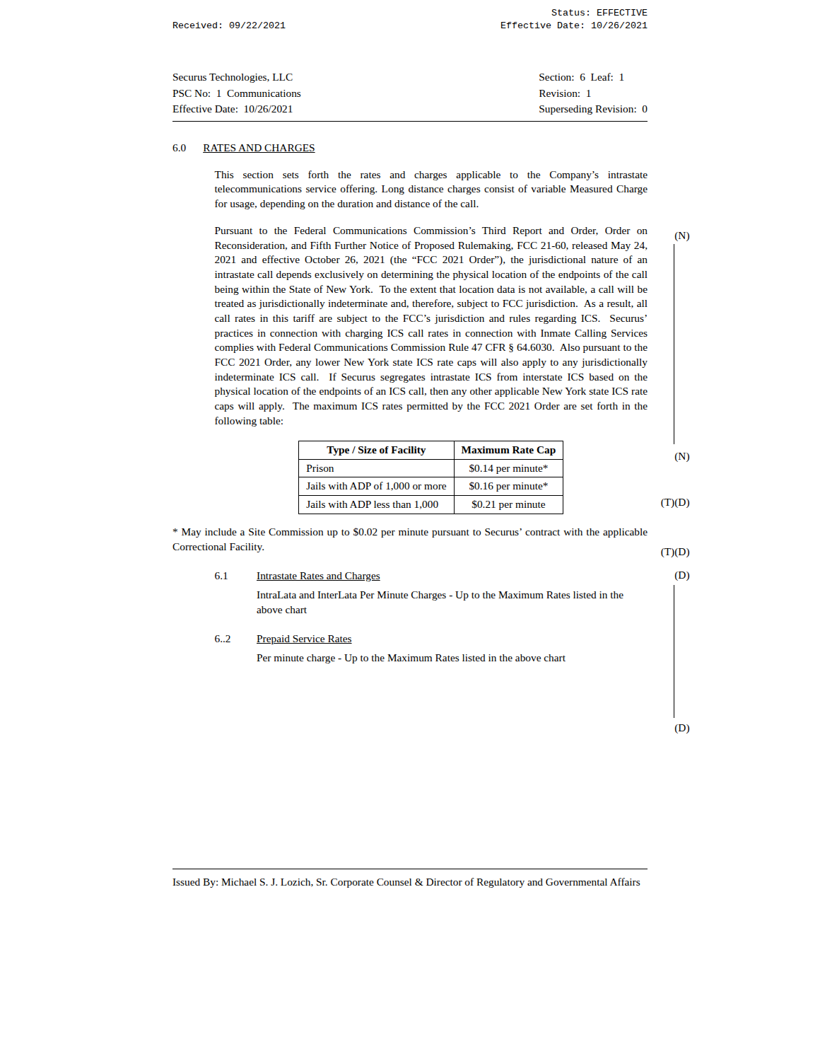Status: EFFECTIVE
Received: 09/22/2021 Effective Date: 10/26/2021
Securus Technologies, LLC
PSC No: 1 Communications
Effective Date: 10/26/2021
Section: 6 Leaf: 1
Revision: 1
Superseding Revision: 0
(N) (N) (T)(D) (T)(D) (D) (D)
6.0 RATES AND CHARGES
This section sets forth the rates and charges applicable to the Company’s intrastate telecommunications service offering. Long distance charges consist of variable Measured Charge for usage, depending on the duration and distance of the call.
Pursuant to the Federal Communications Commission’s Third Report and Order, Order on Reconsideration, and Fifth Further Notice of Proposed Rulemaking, FCC 21-60, released May 24, 2021 and effective October 26, 2021 (the “FCC 2021 Order”), the jurisdictional nature of an intrastate call depends exclusively on determining the physical location of the endpoints of the call being within the State of New York. To the extent that location data is not available, a call will be treated as jurisdictionally indeterminate and, therefore, subject to FCC jurisdiction. As a result, all call rates in this tariff are subject to the FCC’s jurisdiction and rules regarding ICS. Securus’ practices in connection with charging ICS call rates in connection with Inmate Calling Services complies with Federal Communications Commission Rule 47 CFR § 64.6030. Also pursuant to the FCC 2021 Order, any lower New York state ICS rate caps will also apply to any jurisdictionally indeterminate ICS call. If Securus segregates intrastate ICS from interstate ICS based on the physical location of the endpoints of an ICS call, then any other applicable New York state ICS rate caps will apply. The maximum ICS rates permitted by the FCC 2021 Order are set forth in the following table:
| Type / Size of Facility | Maximum Rate Cap |
| --- | --- |
| Prison | $0.14 per minute* |
| Jails with ADP of 1,000 or more | $0.16 per minute* |
| Jails with ADP less than 1,000 | $0.21 per minute |
* May include a Site Commission up to $0.02 per minute pursuant to Securus’ contract with the applicable Correctional Facility.
6.1 Intrastate Rates and Charges
IntraLata and InterLata Per Minute Charges - Up to the Maximum Rates listed in the above chart
6..2 Prepaid Service Rates
Per minute charge - Up to the Maximum Rates listed in the above chart
Issued By: Michael S. J. Lozich, Sr. Corporate Counsel & Director of Regulatory and Governmental Affairs